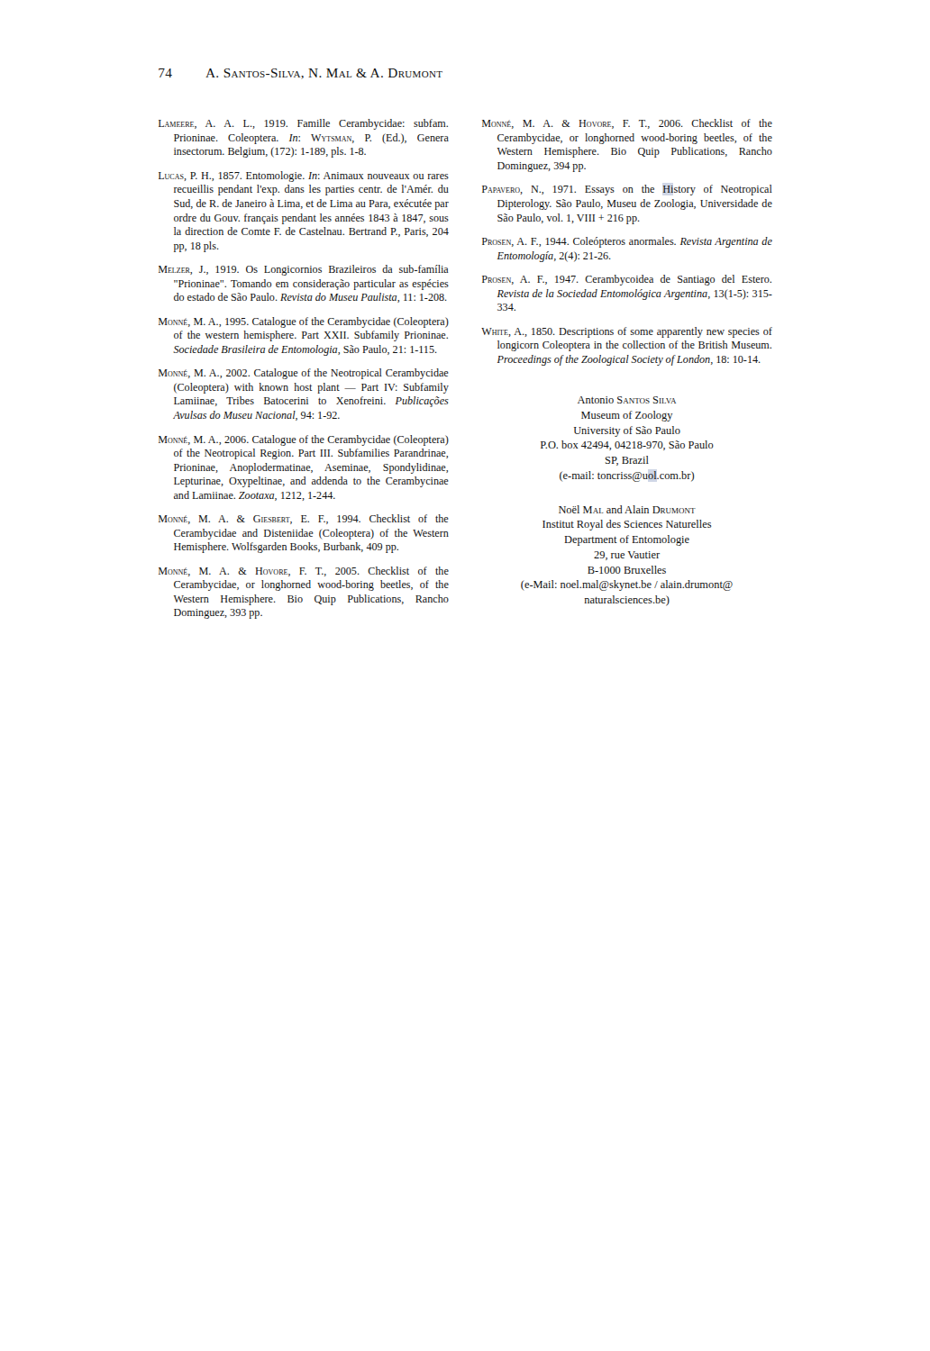74 A. Santos-Silva, N. Mal & A. Drumont
Lameere, A. A. L., 1919. Famille Cerambycidae: subfam. Prioninae. Coleoptera. In: Wytsman, P. (Ed.), Genera insectorum. Belgium, (172): 1-189, pls. 1-8.
Lucas, P. H., 1857. Entomologie. In: Animaux nouveaux ou rares recueillis pendant l'exp. dans les parties centr. de l'Amér. du Sud, de R. de Janeiro à Lima, et de Lima au Para, exécutée par ordre du Gouv. français pendant les années 1843 à 1847, sous la direction de Comte F. de Castelnau. Bertrand P., Paris, 204 pp, 18 pls.
Melzer, J., 1919. Os Longicornios Brazileiros da sub-família "Prioninae". Tomando em consideração particular as espécies do estado de São Paulo. Revista do Museu Paulista, 11: 1-208.
Monné, M. A., 1995. Catalogue of the Cerambycidae (Coleoptera) of the western hemisphere. Part XXII. Subfamily Prioninae. Sociedade Brasileira de Entomologia, São Paulo, 21: 1-115.
Monné, M. A., 2002. Catalogue of the Neotropical Cerambycidae (Coleoptera) with known host plant — Part IV: Subfamily Lamiinae, Tribes Batocerini to Xenofreini. Publicações Avulsas do Museu Nacional, 94: 1-92.
Monné, M. A., 2006. Catalogue of the Cerambycidae (Coleoptera) of the Neotropical Region. Part III. Subfamilies Parandrinae, Prioninae, Anoplodermatinae, Aseminae, Spondylidinae, Lepturinae, Oxypeltinae, and addenda to the Cerambycinae and Lamiinae. Zootaxa, 1212, 1-244.
Monné, M. A. & Giesbert, E. F., 1994. Checklist of the Cerambycidae and Disteniidae (Coleoptera) of the Western Hemisphere. Wolfsgarden Books, Burbank, 409 pp.
Monné, M. A. & Hovore, F. T., 2005. Checklist of the Cerambycidae, or longhorned wood-boring beetles, of the Western Hemisphere. Bio Quip Publications, Rancho Dominguez, 393 pp.
Monné, M. A. & Hovore, F. T., 2006. Checklist of the Cerambycidae, or longhorned wood-boring beetles, of the Western Hemisphere. Bio Quip Publications, Rancho Dominguez, 394 pp.
Papavero, N., 1971. Essays on the History of Neotropical Dipterology. São Paulo, Museu de Zoologia, Universidade de São Paulo, vol. 1, VIII + 216 pp.
Prosen, A. F., 1944. Coleópteros anormales. Revista Argentina de Entomología, 2(4): 21-26.
Prosen, A. F., 1947. Cerambycoidea de Santiago del Estero. Revista de la Sociedad Entomológica Argentina, 13(1-5): 315-334.
White, A., 1850. Descriptions of some apparently new species of longicorn Coleoptera in the collection of the British Museum. Proceedings of the Zoological Society of London, 18: 10-14.
Antonio Santos Silva
Museum of Zoology
University of São Paulo
P.O. box 42494, 04218-970, São Paulo
SP, Brazil
(e-mail: toncriss@uol.com.br)
Noël Mal and Alain Drumont
Institut Royal des Sciences Naturelles
Department of Entomologie
29, rue Vautier
B-1000 Bruxelles
(e-Mail: noel.mal@skynet.be / alain.drumont@
naturalsciences.be)